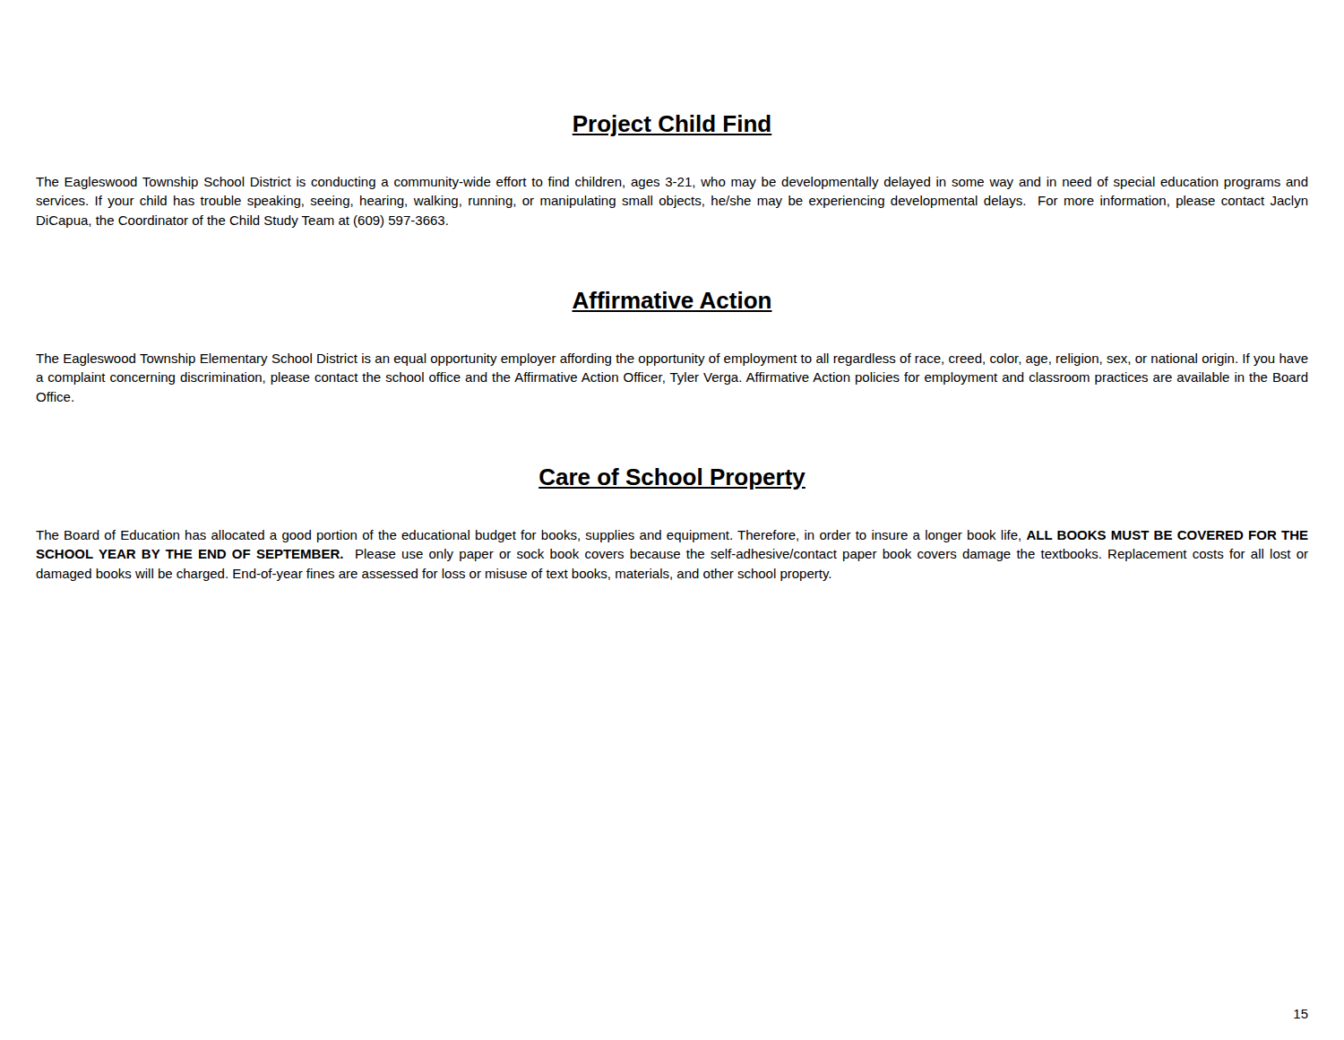Project Child Find
The Eagleswood Township School District is conducting a community-wide effort to find children, ages 3-21, who may be developmentally delayed in some way and in need of special education programs and services. If your child has trouble speaking, seeing, hearing, walking, running, or manipulating small objects, he/she may be experiencing developmental delays. For more information, please contact Jaclyn DiCapua, the Coordinator of the Child Study Team at (609) 597-3663.
Affirmative Action
The Eagleswood Township Elementary School District is an equal opportunity employer affording the opportunity of employment to all regardless of race, creed, color, age, religion, sex, or national origin. If you have a complaint concerning discrimination, please contact the school office and the Affirmative Action Officer, Tyler Verga. Affirmative Action policies for employment and classroom practices are available in the Board Office.
Care of School Property
The Board of Education has allocated a good portion of the educational budget for books, supplies and equipment. Therefore, in order to insure a longer book life, ALL BOOKS MUST BE COVERED FOR THE SCHOOL YEAR BY THE END OF SEPTEMBER. Please use only paper or sock book covers because the self-adhesive/contact paper book covers damage the textbooks. Replacement costs for all lost or damaged books will be charged. End-of-year fines are assessed for loss or misuse of text books, materials, and other school property.
15